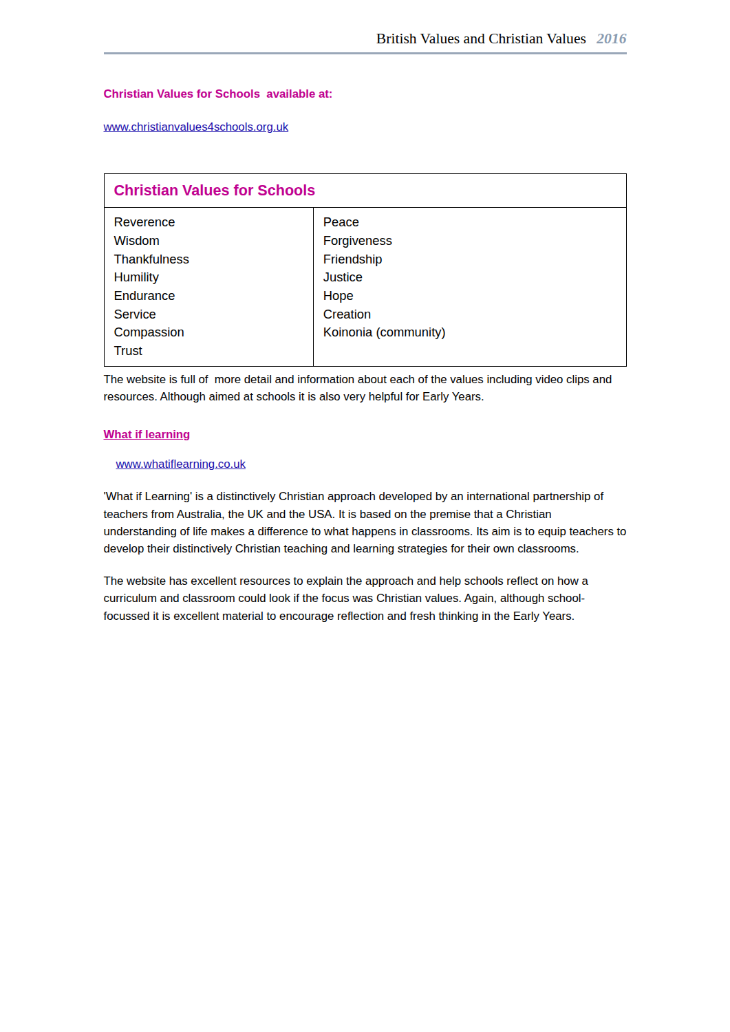British Values and Christian Values 2016
Christian Values for Schools available at:
www.christianvalues4schools.org.uk
| Christian Values for Schools |
| --- |
| Reverence Wisdom Thankfulness Humility Endurance Service Compassion Trust | Peace Forgiveness Friendship Justice Hope Creation Koinonia (community) |
The website is full of more detail and information about each of the values including video clips and resources. Although aimed at schools it is also very helpful for Early Years.
What if learning
www.whatiflearning.co.uk
'What if Learning' is a distinctively Christian approach developed by an international partnership of teachers from Australia, the UK and the USA. It is based on the premise that a Christian understanding of life makes a difference to what happens in classrooms. Its aim is to equip teachers to develop their distinctively Christian teaching and learning strategies for their own classrooms.
The website has excellent resources to explain the approach and help schools reflect on how a curriculum and classroom could look if the focus was Christian values. Again, although school-focussed it is excellent material to encourage reflection and fresh thinking in the Early Years.